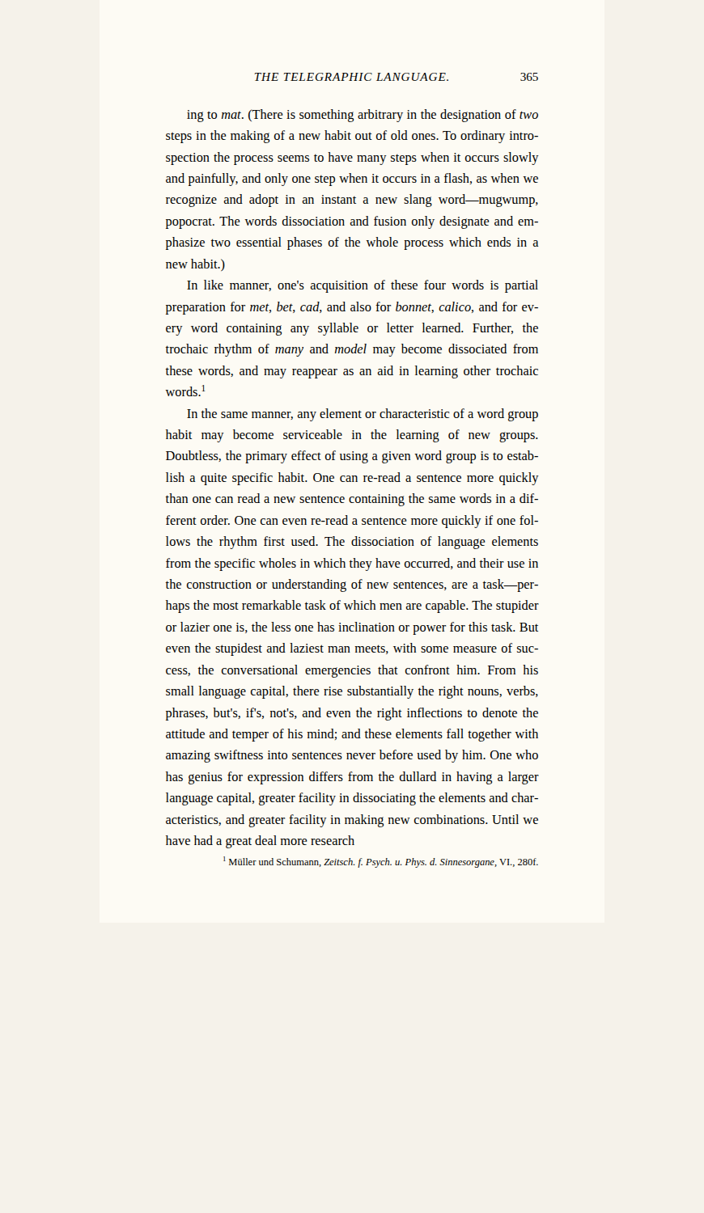The Telegraphic Language. 365
ing to mat. (There is something arbitrary in the designation of two steps in the making of a new habit out of old ones. To ordinary introspection the process seems to have many steps when it occurs slowly and painfully, and only one step when it occurs in a flash, as when we recognize and adopt in an instant a new slang word—mugwump, popocrat. The words dissociation and fusion only designate and emphasize two essential phases of the whole process which ends in a new habit.)
In like manner, one's acquisition of these four words is partial preparation for met, bet, cad, and also for bonnet, calico, and for every word containing any syllable or letter learned. Further, the trochaic rhythm of many and model may become dissociated from these words, and may reappear as an aid in learning other trochaic words.1
In the same manner, any element or characteristic of a word group habit may become serviceable in the learning of new groups. Doubtless, the primary effect of using a given word group is to establish a quite specific habit. One can re-read a sentence more quickly than one can read a new sentence containing the same words in a different order. One can even re-read a sentence more quickly if one follows the rhythm first used. The dissociation of language elements from the specific wholes in which they have occurred, and their use in the construction or understanding of new sentences, are a task—perhaps the most remarkable task of which men are capable. The stupider or lazier one is, the less one has inclination or power for this task. But even the stupidest and laziest man meets, with some measure of success, the conversational emergencies that confront him. From his small language capital, there rise substantially the right nouns, verbs, phrases, but's, if's, not's, and even the right inflections to denote the attitude and temper of his mind; and these elements fall together with amazing swiftness into sentences never before used by him. One who has genius for expression differs from the dullard in having a larger language capital, greater facility in dissociating the elements and characteristics, and greater facility in making new combinations. Until we have had a great deal more research
1 Müller und Schumann, Zeitsch. f. Psych. u. Phys. d. Sinnesorgane, VI., 280f.